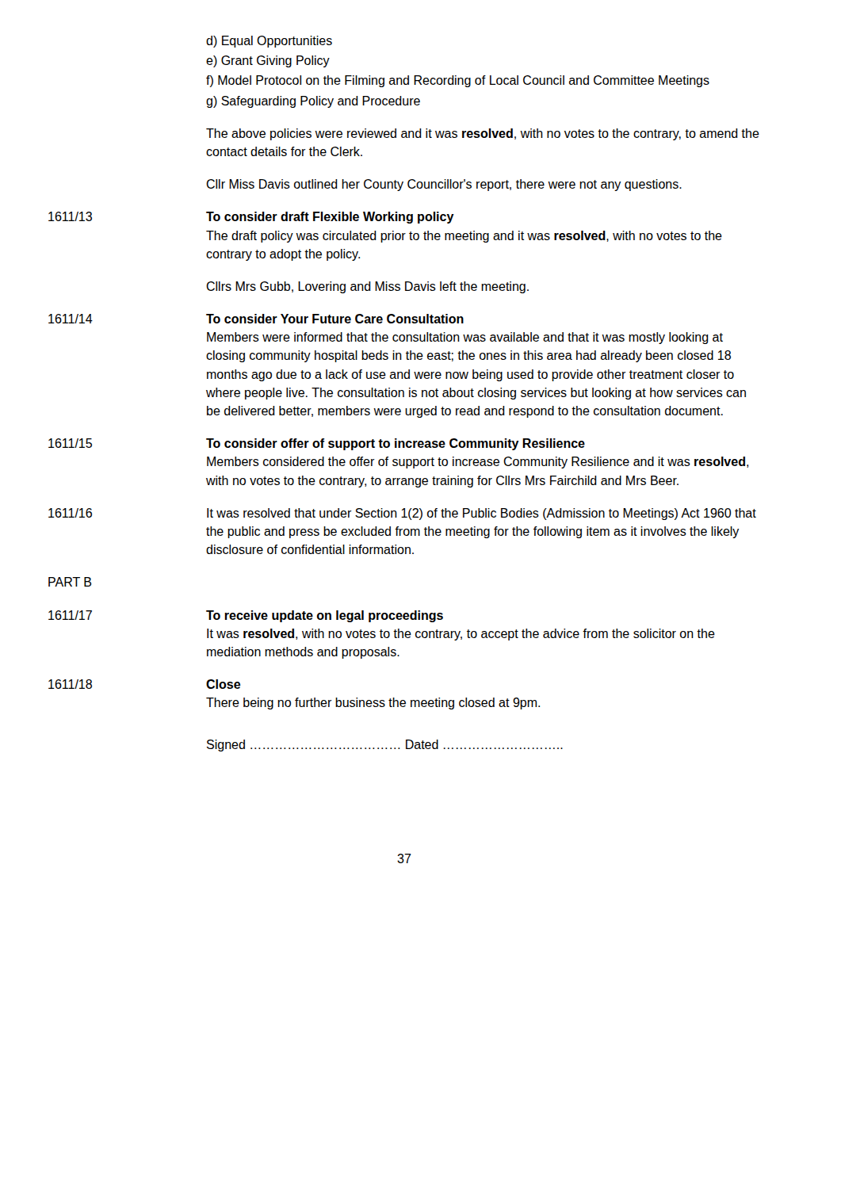d) Equal Opportunities
e) Grant Giving Policy
f) Model Protocol on the Filming and Recording of Local Council and Committee Meetings
g) Safeguarding Policy and Procedure
The above policies were reviewed and it was resolved, with no votes to the contrary, to amend the contact details for the Clerk.
Cllr Miss Davis outlined her County Councillor's report, there were not any questions.
1611/13
To consider draft Flexible Working policy
The draft policy was circulated prior to the meeting and it was resolved, with no votes to the contrary to adopt the policy.
Cllrs Mrs Gubb, Lovering and Miss Davis left the meeting.
1611/14
To consider Your Future Care Consultation
Members were informed that the consultation was available and that it was mostly looking at closing community hospital beds in the east; the ones in this area had already been closed 18 months ago due to a lack of use and were now being used to provide other treatment closer to where people live. The consultation is not about closing services but looking at how services can be delivered better, members were urged to read and respond to the consultation document.
1611/15
To consider offer of support to increase Community Resilience
Members considered the offer of support to increase Community Resilience and it was resolved, with no votes to the contrary, to arrange training for Cllrs Mrs Fairchild and Mrs Beer.
1611/16
It was resolved that under Section 1(2) of the Public Bodies (Admission to Meetings) Act 1960 that the public and press be excluded from the meeting for the following item as it involves the likely disclosure of confidential information.
PART B
1611/17
To receive update on legal proceedings
It was resolved, with no votes to the contrary, to accept the advice from the solicitor on the mediation methods and proposals.
1611/18
Close
There being no further business the meeting closed at 9pm.
Signed ……………………………… Dated ………………………..
37